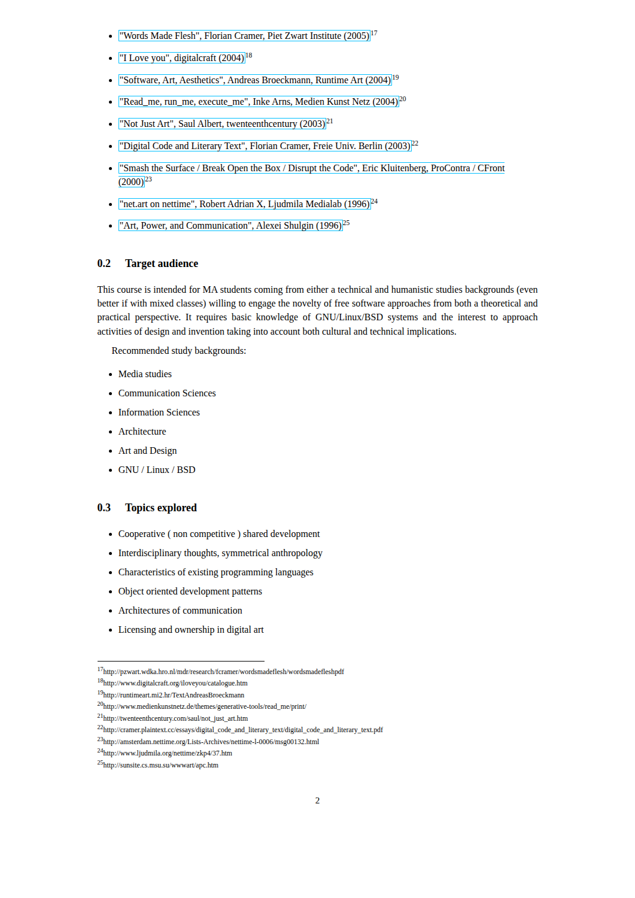"Words Made Flesh", Florian Cramer, Piet Zwart Institute (2005)17
"I Love you", digitalcraft (2004)18
"Software, Art, Aesthetics", Andreas Broeckmann, Runtime Art (2004)19
"Read_me, run_me, execute_me", Inke Arns, Medien Kunst Netz (2004)20
"Not Just Art", Saul Albert, twenteenthcentury (2003)21
"Digital Code and Literary Text", Florian Cramer, Freie Univ. Berlin (2003)22
"Smash the Surface / Break Open the Box / Disrupt the Code", Eric Kluitenberg, ProContra / CFront (2000)23
"net.art on nettime", Robert Adrian X, Ljudmila Medialab (1996)24
"Art, Power, and Communication", Alexei Shulgin (1996)25
0.2 Target audience
This course is intended for MA students coming from either a technical and humanistic studies backgrounds (even better if with mixed classes) willing to engage the novelty of free software approaches from both a theoretical and practical perspective. It requires basic knowledge of GNU/Linux/BSD systems and the interest to approach activities of design and invention taking into account both cultural and technical implications.
Recommended study backgrounds:
Media studies
Communication Sciences
Information Sciences
Architecture
Art and Design
GNU / Linux / BSD
0.3 Topics explored
Cooperative ( non competitive ) shared development
Interdisciplinary thoughts, symmetrical anthropology
Characteristics of existing programming languages
Object oriented development patterns
Architectures of communication
Licensing and ownership in digital art
17http://pzwart.wdka.hro.nl/mdr/research/fcramer/wordsmadeflesh/wordsmadefleshpdf
18http://www.digitalcraft.org/iloveyou/catalogue.htm
19http://runtimeart.mi2.hr/TextAndreasBroeckmann
20http://www.medienkunstnetz.de/themes/generative-tools/read_me/print/
21http://twenteenthcentury.com/saul/not_just_art.htm
22http://cramer.plaintext.cc/essays/digital_code_and_literary_text/digital_code_and_literary_text.pdf
23http://amsterdam.nettime.org/Lists-Archives/nettime-l-0006/msg00132.html
24http://www.ljudmila.org/nettime/zkp4/37.htm
25http://sunsite.cs.msu.su/wwwart/apc.htm
2